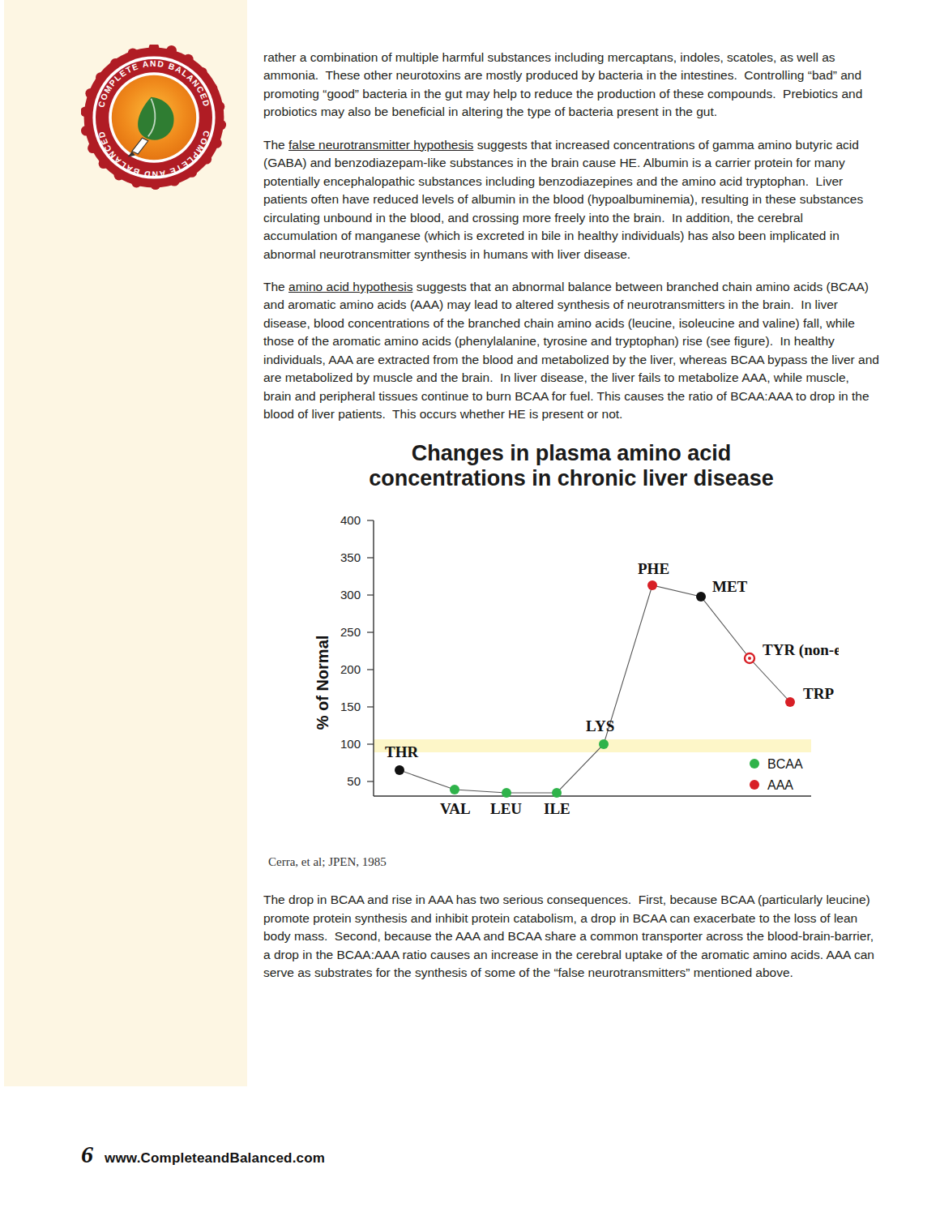COMPLETE AND BALANCED COMPLETE AND BALANCED
rather a combination of multiple harmful substances including mercaptans, indoles, scatoles, as well as ammonia. These other neurotoxins are mostly produced by bacteria in the intestines. Controlling “bad” and promoting “good” bacteria in the gut may help to reduce the production of these compounds. Prebiotics and probiotics may also be beneficial in altering the type of bacteria present in the gut.
The false neurotransmitter hypothesis suggests that increased concentrations of gamma amino butyric acid (GABA) and benzodiazepam-like substances in the brain cause HE. Albumin is a carrier protein for many potentially encephalopathic substances including benzodiazepines and the amino acid tryptophan. Liver patients often have reduced levels of albumin in the blood (hypoalbuminemia), resulting in these substances circulating unbound in the blood, and crossing more freely into the brain. In addition, the cerebral accumulation of manganese (which is excreted in bile in healthy individuals) has also been implicated in abnormal neurotransmitter synthesis in humans with liver disease.
The amino acid hypothesis suggests that an abnormal balance between branched chain amino acids (BCAA) and aromatic amino acids (AAA) may lead to altered synthesis of neurotransmitters in the brain. In liver disease, blood concentrations of the branched chain amino acids (leucine, isoleucine and valine) fall, while those of the aromatic amino acids (phenylalanine, tyrosine and tryptophan) rise (see figure). In healthy individuals, AAA are extracted from the blood and metabolized by the liver, whereas BCAA bypass the liver and are metabolized by muscle and the brain. In liver disease, the liver fails to metabolize AAA, while muscle, brain and peripheral tissues continue to burn BCAA for fuel. This causes the ratio of BCAA:AAA to drop in the blood of liver patients. This occurs whether HE is present or not.
Changes in plasma amino acid
concentrations in chronic liver disease
400 350 300 250 200 150 100 50 % of Normal THR VAL LEU ILE LYS PHE MET TYR (non-essential) TRP BCAA AAA
Cerra, et al; JPEN, 1985
The drop in BCAA and rise in AAA has two serious consequences. First, because BCAA (particularly leucine) promote protein synthesis and inhibit protein catabolism, a drop in BCAA can exacerbate to the loss of lean body mass. Second, because the AAA and BCAA share a common transporter across the blood-brain-barrier, a drop in the BCAA:AAA ratio causes an increase in the cerebral uptake of the aromatic amino acids. AAA can serve as substrates for the synthesis of some of the “false neurotransmitters” mentioned above.
6 www.CompleteandBalanced.com